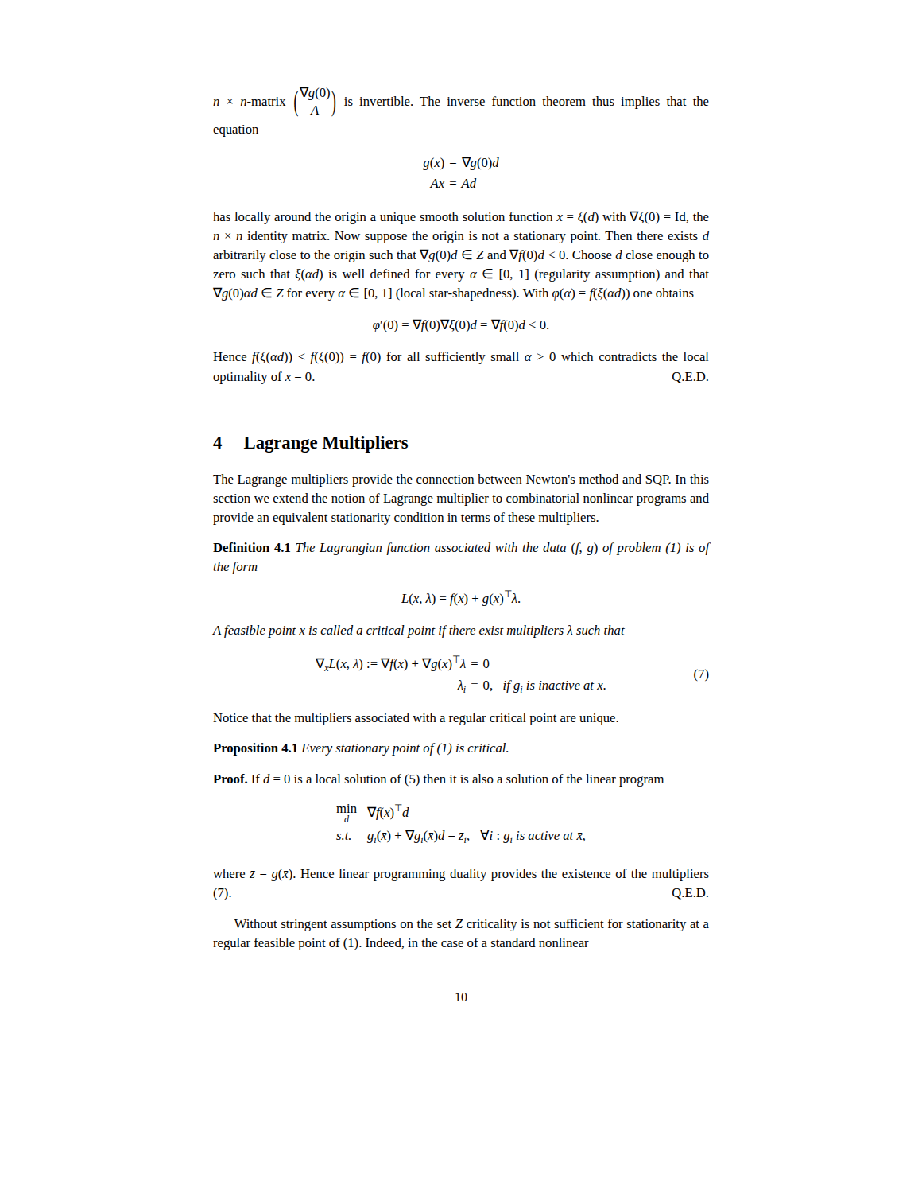n × n-matrix ( ∇g(0)
A ) is invertible. The inverse function theorem thus implies that the equation
| g ( x ) | = | ∇ g (0) d |
| Ax | = | Ad |
has locally around the origin a unique smooth solution function x = ξ(d) with ∇ξ(0) = Id, the n × n identity matrix. Now suppose the origin is not a stationary point. Then there exists d arbitrarily close to the origin such that ∇g(0)d ∈ Z and ∇f(0)d < 0. Choose d close enough to zero such that ξ(αd) is well defined for every α ∈ [0, 1] (regularity assumption) and that ∇g(0)αd ∈ Z for every α ∈ [0, 1] (local star-shapedness). With φ(α) = f(ξ(αd)) one obtains
φ′(0) = ∇f(0)∇ξ(0)d = ∇f(0)d < 0.
Hence f(ξ(αd)) < f(ξ(0)) = f(0) for all sufficiently small α > 0 which contradicts the local optimality of x = 0. Q.E.D.
4 Lagrange Multipliers
The Lagrange multipliers provide the connection between Newton's method and SQP. In this section we extend the notion of Lagrange multiplier to combinatorial nonlinear programs and provide an equivalent stationarity condition in terms of these multipliers.
Definition 4.1 The Lagrangian function associated with the data (f, g) of problem (1) is of the form
L(x, λ) = f(x) + g(x)⊤λ.
A feasible point x is called a critical point if there exist multipliers λ such that
| ∇ x L ( x , λ ) := ∇ f ( x ) + ∇ g ( x ) ⊤ λ | = | 0 |
| λ i | = | 0, if g i is inactive at x . |
(7)
Notice that the multipliers associated with a regular critical point are unique.
Proposition 4.1 Every stationary point of (1) is critical.
Proof. If d = 0 is a local solution of (5) then it is also a solution of the linear program
| min d | ∇ f ( x̄ ) ⊤ d |
| s.t. | g i ( x̄ ) + ∇ g i ( x̄ ) d = z̄ i , ∀ i : g i is active at x̄ , |
where z̄ = g(x̄). Hence linear programming duality provides the existence of the multipliers (7). Q.E.D.
Without stringent assumptions on the set Z criticality is not sufficient for stationarity at a regular feasible point of (1). Indeed, in the case of a standard nonlinear
10